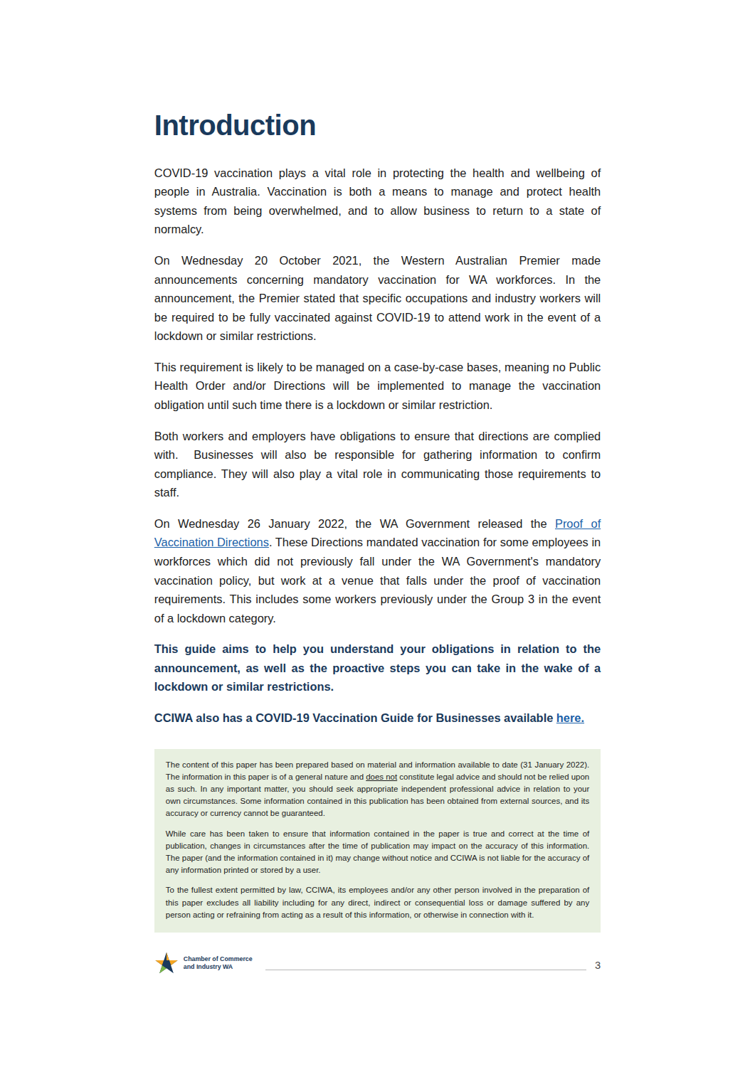Introduction
COVID-19 vaccination plays a vital role in protecting the health and wellbeing of people in Australia. Vaccination is both a means to manage and protect health systems from being overwhelmed, and to allow business to return to a state of normalcy.
On Wednesday 20 October 2021, the Western Australian Premier made announcements concerning mandatory vaccination for WA workforces. In the announcement, the Premier stated that specific occupations and industry workers will be required to be fully vaccinated against COVID-19 to attend work in the event of a lockdown or similar restrictions.
This requirement is likely to be managed on a case-by-case bases, meaning no Public Health Order and/or Directions will be implemented to manage the vaccination obligation until such time there is a lockdown or similar restriction.
Both workers and employers have obligations to ensure that directions are complied with. Businesses will also be responsible for gathering information to confirm compliance. They will also play a vital role in communicating those requirements to staff.
On Wednesday 26 January 2022, the WA Government released the Proof of Vaccination Directions. These Directions mandated vaccination for some employees in workforces which did not previously fall under the WA Government's mandatory vaccination policy, but work at a venue that falls under the proof of vaccination requirements. This includes some workers previously under the Group 3 in the event of a lockdown category.
This guide aims to help you understand your obligations in relation to the announcement, as well as the proactive steps you can take in the wake of a lockdown or similar restrictions.
CCIWA also has a COVID-19 Vaccination Guide for Businesses available here.
The content of this paper has been prepared based on material and information available to date (31 January 2022). The information in this paper is of a general nature and does not constitute legal advice and should not be relied upon as such. In any important matter, you should seek appropriate independent professional advice in relation to your own circumstances. Some information contained in this publication has been obtained from external sources, and its accuracy or currency cannot be guaranteed.
While care has been taken to ensure that information contained in the paper is true and correct at the time of publication, changes in circumstances after the time of publication may impact on the accuracy of this information. The paper (and the information contained in it) may change without notice and CCIWA is not liable for the accuracy of any information printed or stored by a user.
To the fullest extent permitted by law, CCIWA, its employees and/or any other person involved in the preparation of this paper excludes all liability including for any direct, indirect or consequential loss or damage suffered by any person acting or refraining from acting as a result of this information, or otherwise in connection with it.
Chamber of Commerce
and Industry WA
3